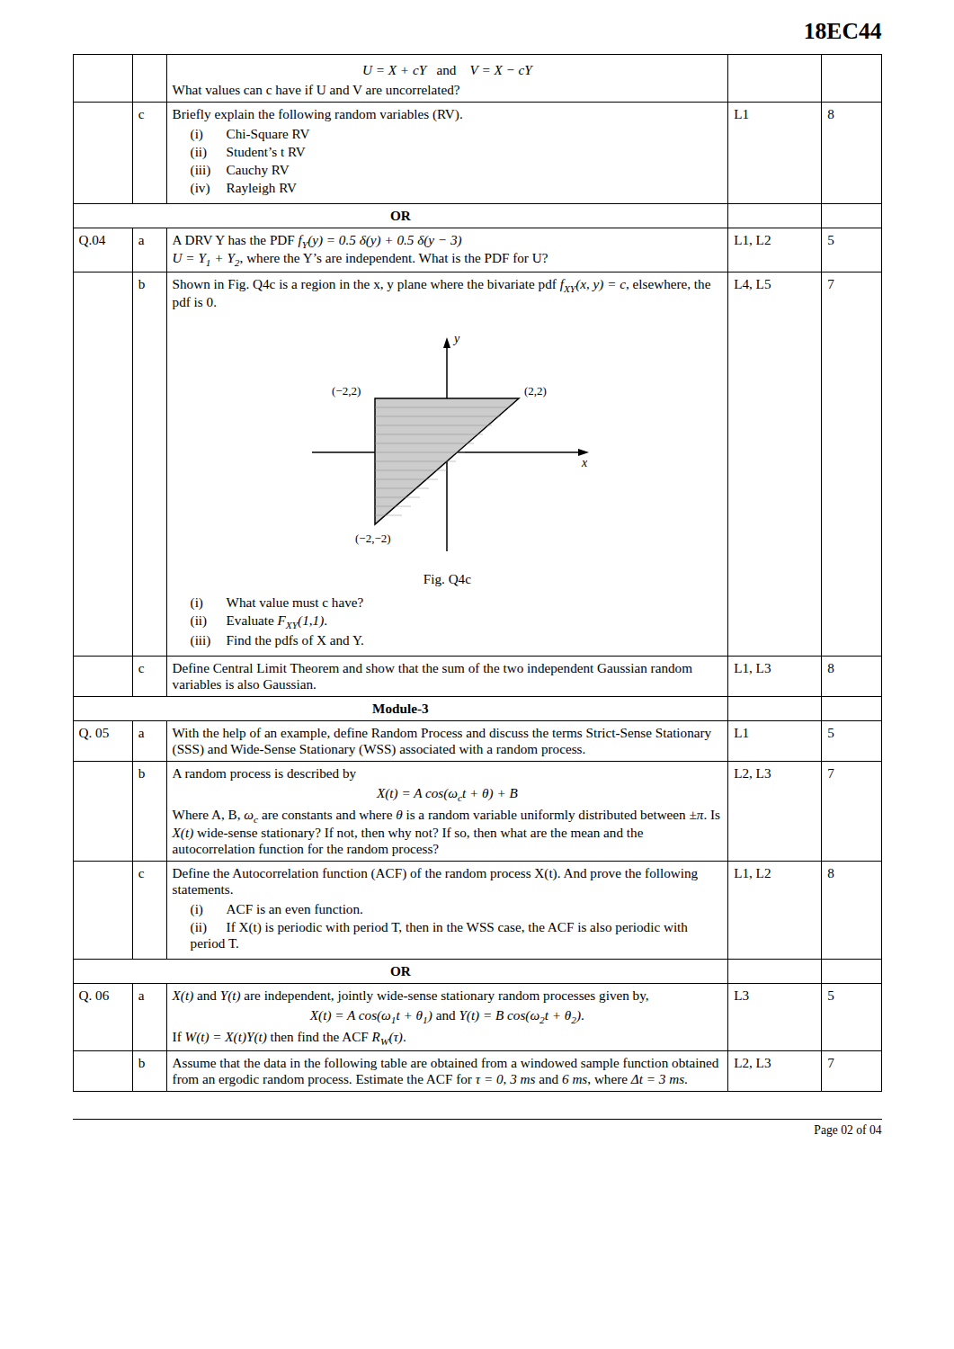18EC44
| | | U = X + cY and V = X − cY What values can c have if U and V are uncorrelated? | | |
| | c | Briefly explain the following random variables (RV). (i) Chi-Square RV (ii) Student’s t RV (iii) Cauchy RV (iv) Rayleigh RV | L1 | 8 |
| OR | | |
| Q.04 | a | A DRV Y has the PDF f Y (y) = 0.5 δ(y) + 0.5 δ(y − 3) U = Y 1 + Y 2 , where the Y’s are independent. What is the PDF for U? | L1, L2 | 5 |
| | b | Shown in Fig. Q4c is a region in the x, y plane where the bivariate pdf f XY (x, y) = c , elsewhere, the pdf is 0. y x (−2,2) (2,2) (−2,−2) Fig. Q4c (i) What value must c have? (ii) Evaluate F XY (1,1) . (iii) Find the pdfs of X and Y. | L4, L5 | 7 |
| | c | Define Central Limit Theorem and show that the sum of the two independent Gaussian random variables is also Gaussian. | L1, L3 | 8 |
| Module-3 | | |
| Q. 05 | a | With the help of an example, define Random Process and discuss the terms Strict-Sense Stationary (SSS) and Wide-Sense Stationary (WSS) associated with a random process. | L1 | 5 |
| | b | A random process is described by X(t) = A cos(ω c t + θ) + B Where A, B, ω c are constants and where θ is a random variable uniformly distributed between ±π . Is X(t) wide-sense stationary? If not, then why not? If so, then what are the mean and the autocorrelation function for the random process? | L2, L3 | 7 |
| | c | Define the Autocorrelation function (ACF) of the random process X(t). And prove the following statements. (i) ACF is an even function. (ii) If X(t) is periodic with period T, then in the WSS case, the ACF is also periodic with period T. | L1, L2 | 8 |
| OR | | |
| Q. 06 | a | X(t) and Y(t) are independent, jointly wide-sense stationary random processes given by, X(t) = A cos(ω 1 t + θ 1 ) and Y(t) = B cos(ω 2 t + θ 2 ) . If W(t) = X(t)Y(t) then find the ACF R W (τ) . | L3 | 5 |
| | b | Assume that the data in the following table are obtained from a windowed sample function obtained from an ergodic random process. Estimate the ACF for τ = 0, 3 ms and 6 ms , where Δt = 3 ms . | L2, L3 | 7 |
Page 02 of 04